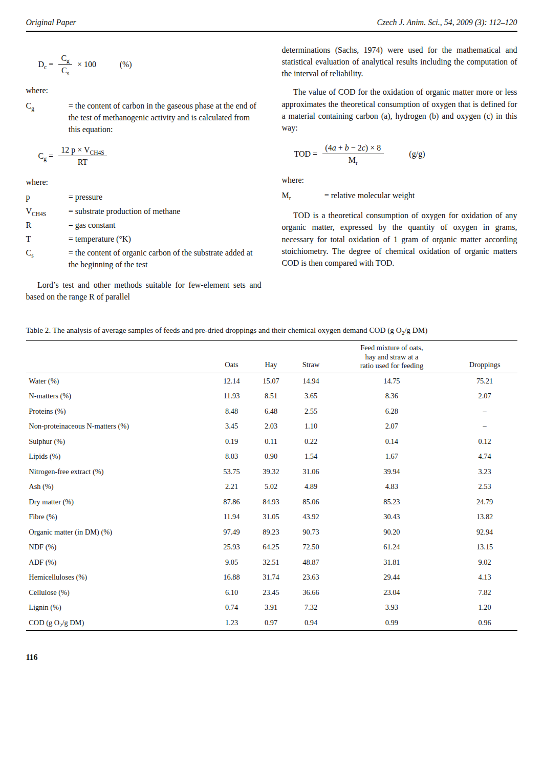Original Paper Czech J. Anim. Sci., 54, 2009 (3): 112–120
Dc = Cg Cs × 100 (%)
where:
Cg
= the content of carbon in the gaseous phase at the end of the test of methanogenic activity and is calculated from this equation:
Cg = 12 p × VCH4S RT
where:
p
= pressure
VCH4S
= substrate production of methane
R
= gas constant
T
= temperature (°K)
Cs
= the content of organic carbon of the substrate added at the beginning of the test
Lord’s test and other methods suitable for few-element sets and based on the range R of parallel
determinations (Sachs, 1974) were used for the mathematical and statistical evaluation of analytical results including the computation of the interval of reliability.
The value of COD for the oxidation of organic matter more or less approximates the theoretical consumption of oxygen that is defined for a material containing carbon (a), hydrogen (b) and oxygen (c) in this way:
TOD = (4a + b − 2c) × 8 Mr (g/g)
where:
Mr
= relative molecular weight
TOD is a theoretical consumption of oxygen for oxidation of any organic matter, expressed by the quantity of oxygen in grams, necessary for total oxidation of 1 gram of organic matter according stoichiometry. The degree of chemical oxidation of organic matters COD is then compared with TOD.
Table 2. The analysis of average samples of feeds and pre-dried droppings and their chemical oxygen demand COD (g O2/g DM)
| | Oats | Hay | Straw | Feed mixture of oats, hay and straw at a ratio used for feeding | Droppings |
| --- | --- | --- | --- | --- | --- |
| Water (%) | 12.14 | 15.07 | 14.94 | 14.75 | 75.21 |
| N-matters (%) | 11.93 | 8.51 | 3.65 | 8.36 | 2.07 |
| Proteins (%) | 8.48 | 6.48 | 2.55 | 6.28 | – |
| Non-proteinaceous N-matters (%) | 3.45 | 2.03 | 1.10 | 2.07 | – |
| Sulphur (%) | 0.19 | 0.11 | 0.22 | 0.14 | 0.12 |
| Lipids (%) | 8.03 | 0.90 | 1.54 | 1.67 | 4.74 |
| Nitrogen-free extract (%) | 53.75 | 39.32 | 31.06 | 39.94 | 3.23 |
| Ash (%) | 2.21 | 5.02 | 4.89 | 4.83 | 2.53 |
| Dry matter (%) | 87.86 | 84.93 | 85.06 | 85.23 | 24.79 |
| Fibre (%) | 11.94 | 31.05 | 43.92 | 30.43 | 13.82 |
| Organic matter (in DM) (%) | 97.49 | 89.23 | 90.73 | 90.20 | 92.94 |
| NDF (%) | 25.93 | 64.25 | 72.50 | 61.24 | 13.15 |
| ADF (%) | 9.05 | 32.51 | 48.87 | 31.81 | 9.02 |
| Hemicelluloses (%) | 16.88 | 31.74 | 23.63 | 29.44 | 4.13 |
| Cellulose (%) | 6.10 | 23.45 | 36.66 | 23.04 | 7.82 |
| Lignin (%) | 0.74 | 3.91 | 7.32 | 3.93 | 1.20 |
| COD (g O 2 /g DM) | 1.23 | 0.97 | 0.94 | 0.99 | 0.96 |
116